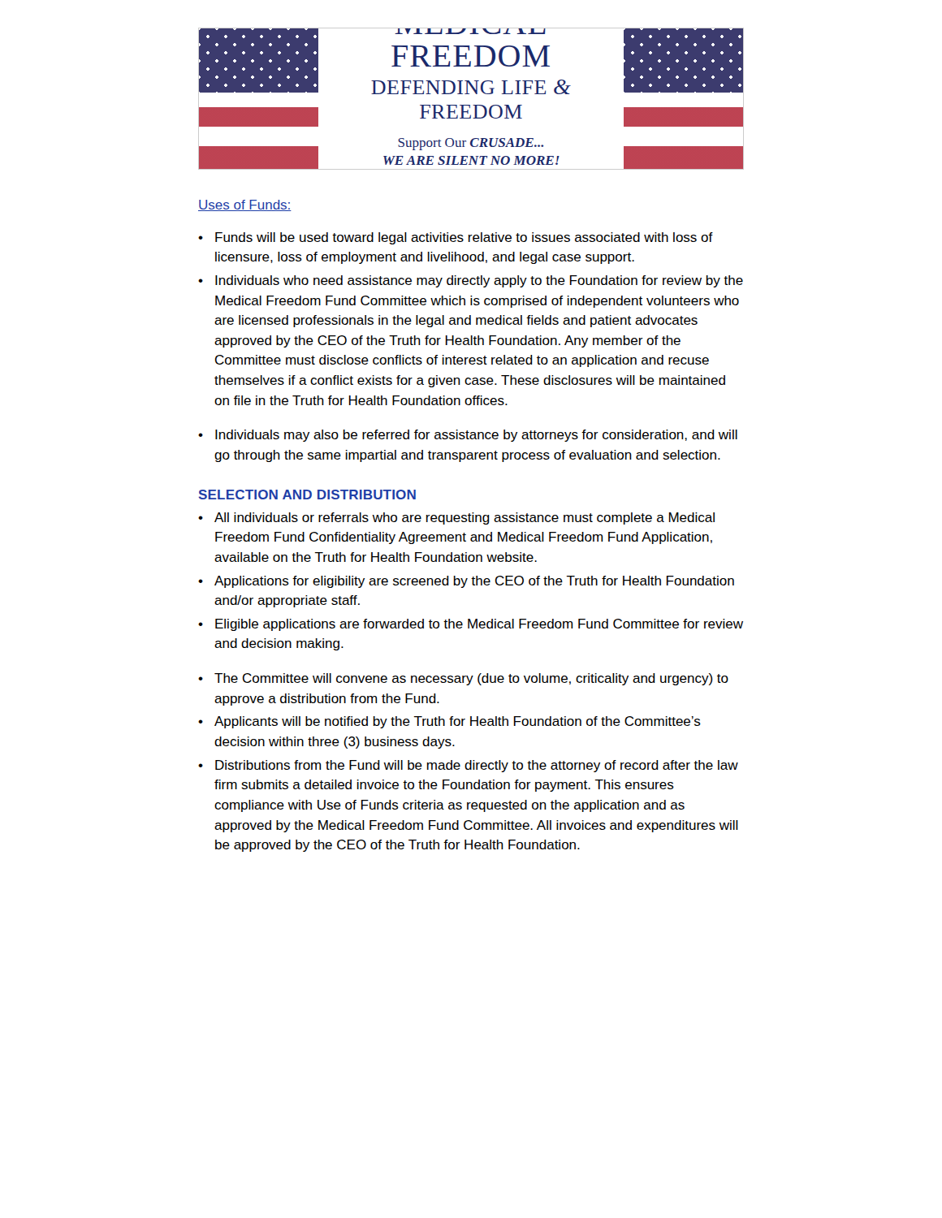Medical Freedom
Defending Life & Freedom
Support Our CRUSADE...
WE ARE SILENT NO MORE!
www.TruthForHealth.org
Uses of Funds:
Funds will be used toward legal activities relative to issues associated with loss of licensure, loss of employment and livelihood, and legal case support.
Individuals who need assistance may directly apply to the Foundation for review by the Medical Freedom Fund Committee which is comprised of independent volunteers who are licensed professionals in the legal and medical fields and patient advocates approved by the CEO of the Truth for Health Foundation. Any member of the Committee must disclose conflicts of interest related to an application and recuse themselves if a conflict exists for a given case. These disclosures will be maintained on file in the Truth for Health Foundation offices.
Individuals may also be referred for assistance by attorneys for consideration, and will go through the same impartial and transparent process of evaluation and selection.
SELECTION AND DISTRIBUTION
All individuals or referrals who are requesting assistance must complete a Medical Freedom Fund Confidentiality Agreement and Medical Freedom Fund Application, available on the Truth for Health Foundation website.
Applications for eligibility are screened by the CEO of the Truth for Health Foundation and/or appropriate staff.
Eligible applications are forwarded to the Medical Freedom Fund Committee for review and decision making.
The Committee will convene as necessary (due to volume, criticality and urgency) to approve a distribution from the Fund.
Applicants will be notified by the Truth for Health Foundation of the Committee’s decision within three (3) business days.
Distributions from the Fund will be made directly to the attorney of record after the law firm submits a detailed invoice to the Foundation for payment. This ensures compliance with Use of Funds criteria as requested on the application and as approved by the Medical Freedom Fund Committee. All invoices and expenditures will be approved by the CEO of the Truth for Health Foundation.